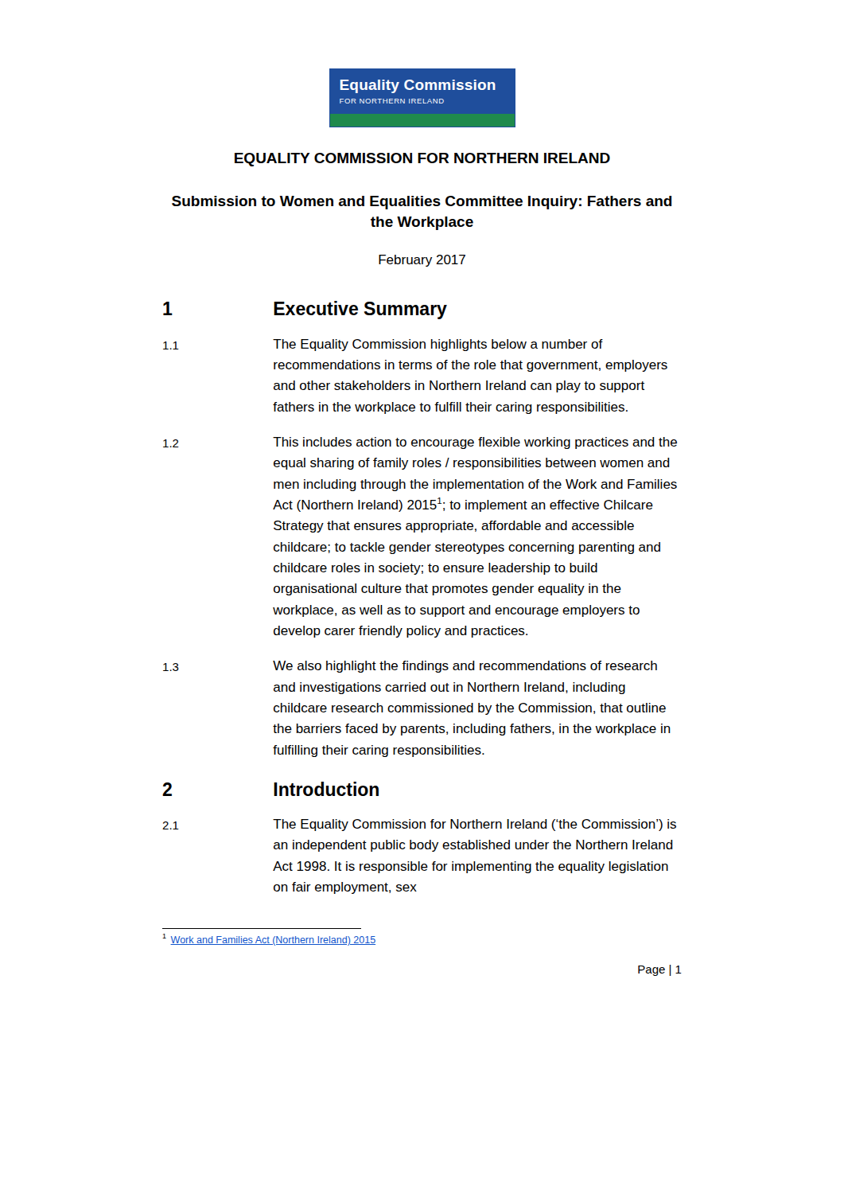Equality Commission
for Northern Ireland
EQUALITY COMMISSION FOR NORTHERN IRELAND
Submission to Women and Equalities Committee Inquiry: Fathers and the Workplace
February 2017
1 Executive Summary
1.1 The Equality Commission highlights below a number of recommendations in terms of the role that government, employers and other stakeholders in Northern Ireland can play to support fathers in the workplace to fulfill their caring responsibilities.
1.2 This includes action to encourage flexible working practices and the equal sharing of family roles / responsibilities between women and men including through the implementation of the Work and Families Act (Northern Ireland) 20151; to implement an effective Chilcare Strategy that ensures appropriate, affordable and accessible childcare; to tackle gender stereotypes concerning parenting and childcare roles in society; to ensure leadership to build organisational culture that promotes gender equality in the workplace, as well as to support and encourage employers to develop carer friendly policy and practices.
1.3 We also highlight the findings and recommendations of research and investigations carried out in Northern Ireland, including childcare research commissioned by the Commission, that outline the barriers faced by parents, including fathers, in the workplace in fulfilling their caring responsibilities.
2 Introduction
2.1 The Equality Commission for Northern Ireland (‘the Commission’) is an independent public body established under the Northern Ireland Act 1998. It is responsible for implementing the equality legislation on fair employment, sex
1 Work and Families Act (Northern Ireland) 2015
Page | 1